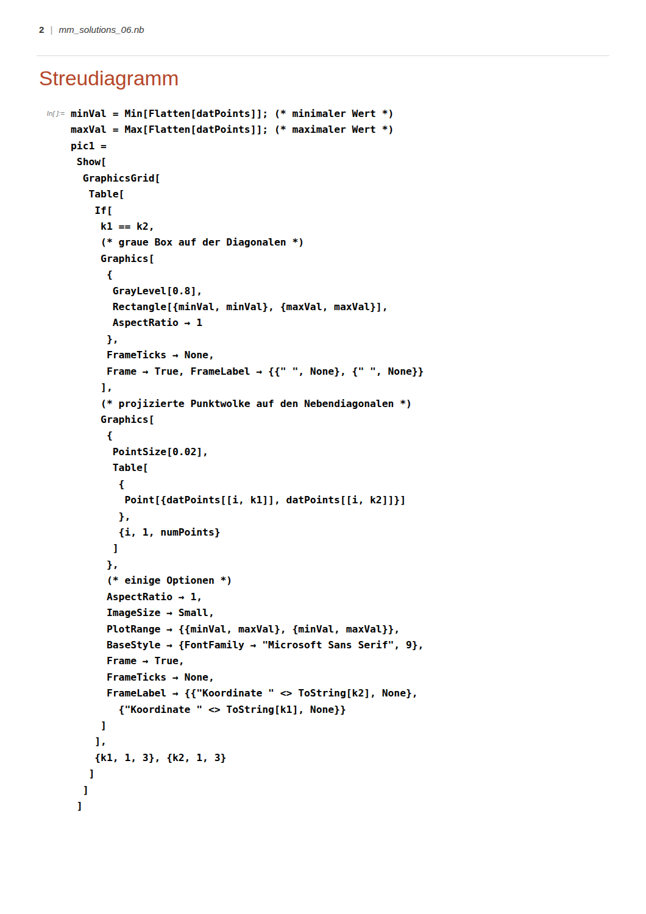2|mm_solutions_06.nb
Streudiagramm
In[ ]:=
minVal = Min[Flatten[datPoints]]; (* minimaler Wert *)
maxVal = Max[Flatten[datPoints]]; (* maximaler Wert *)
pic1 =
 Show[
  GraphicsGrid[
   Table[
    If[
     k1 == k2,
     (* graue Box auf der Diagonalen *)
     Graphics[
      {
       GrayLevel[0.8],
       Rectangle[{minVal, minVal}, {maxVal, maxVal}],
       AspectRatio → 1
      },
      FrameTicks → None,
      Frame → True, FrameLabel → {{" ", None}, {" ", None}}
     ],
     (* projizierte Punktwolke auf den Nebendiagonalen *)
     Graphics[
      {
       PointSize[0.02],
       Table[
        {
         Point[{datPoints[[i, k1]], datPoints[[i, k2]]}]
        },
        {i, 1, numPoints}
       ]
      },
      (* einige Optionen *)
      AspectRatio → 1,
      ImageSize → Small,
      PlotRange → {{minVal, maxVal}, {minVal, maxVal}},
      BaseStyle → {FontFamily → "Microsoft Sans Serif", 9},
      Frame → True,
      FrameTicks → None,
      FrameLabel → {{"Koordinate " <> ToString[k2], None},
        {"Koordinate " <> ToString[k1], None}}
     ]
    ],
    {k1, 1, 3}, {k2, 1, 3}
   ]
  ]
 ]